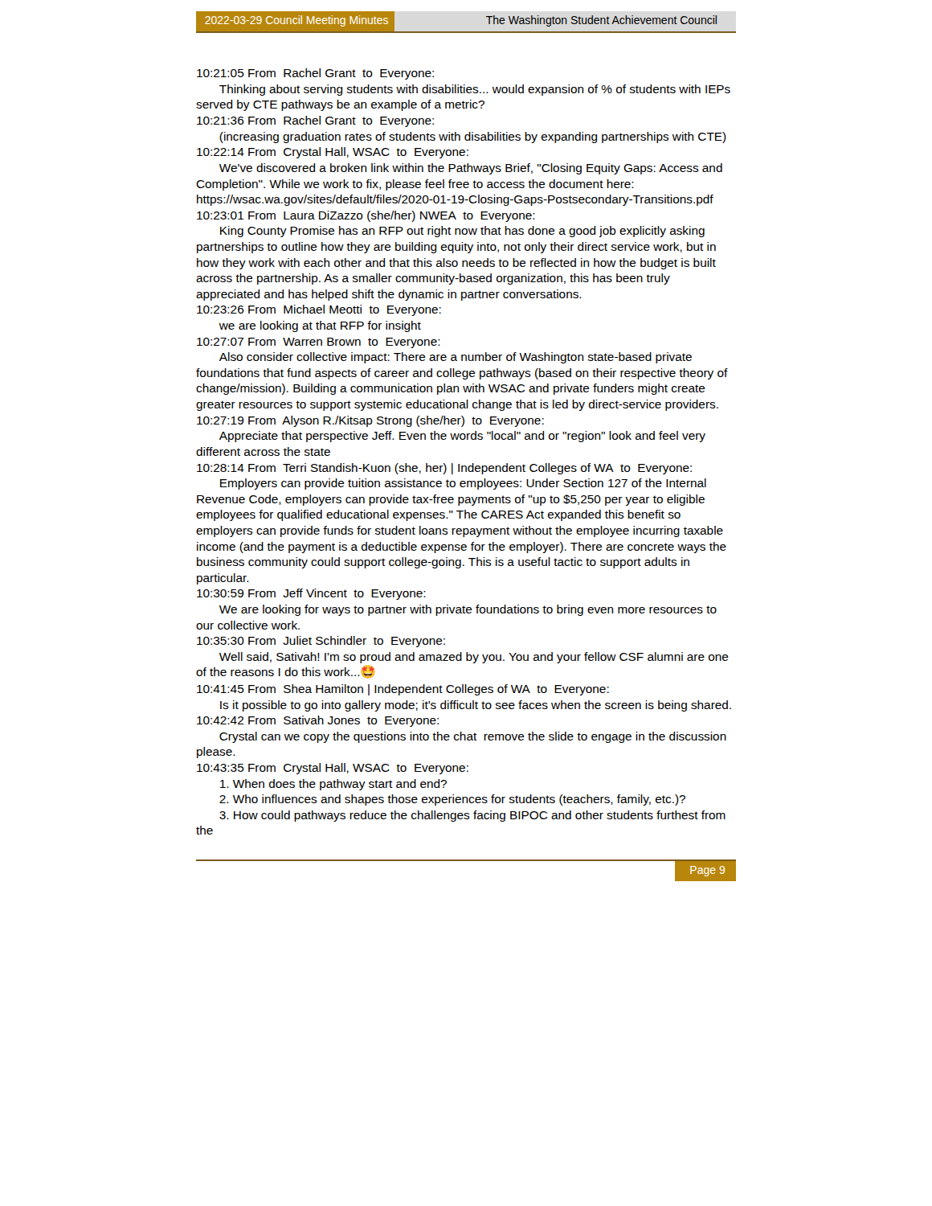2022-03-29 Council Meeting Minutes
The Washington Student Achievement Council
10:21:05 From Rachel Grant to Everyone:
Thinking about serving students with disabilities... would expansion of % of students with IEPs served by CTE pathways be an example of a metric?
10:21:36 From Rachel Grant to Everyone:
(increasing graduation rates of students with disabilities by expanding partnerships with CTE)
10:22:14 From Crystal Hall, WSAC to Everyone:
We've discovered a broken link within the Pathways Brief, "Closing Equity Gaps: Access and Completion". While we work to fix, please feel free to access the document here: https://wsac.wa.gov/sites/default/files/2020-01-19-Closing-Gaps-Postsecondary-Transitions.pdf
10:23:01 From Laura DiZazzo (she/her) NWEA to Everyone:
King County Promise has an RFP out right now that has done a good job explicitly asking partnerships to outline how they are building equity into, not only their direct service work, but in how they work with each other and that this also needs to be reflected in how the budget is built across the partnership. As a smaller community-based organization, this has been truly appreciated and has helped shift the dynamic in partner conversations.
10:23:26 From Michael Meotti to Everyone:
we are looking at that RFP for insight
10:27:07 From Warren Brown to Everyone:
Also consider collective impact: There are a number of Washington state-based private foundations that fund aspects of career and college pathways (based on their respective theory of change/mission). Building a communication plan with WSAC and private funders might create greater resources to support systemic educational change that is led by direct-service providers.
10:27:19 From Alyson R./Kitsap Strong (she/her) to Everyone:
Appreciate that perspective Jeff. Even the words "local" and or "region" look and feel very different across the state
10:28:14 From Terri Standish-Kuon (she, her) | Independent Colleges of WA to Everyone:
Employers can provide tuition assistance to employees: Under Section 127 of the Internal Revenue Code, employers can provide tax-free payments of "up to $5,250 per year to eligible employees for qualified educational expenses." The CARES Act expanded this benefit so employers can provide funds for student loans repayment without the employee incurring taxable income (and the payment is a deductible expense for the employer). There are concrete ways the business community could support college-going. This is a useful tactic to support adults in particular.
10:30:59 From Jeff Vincent to Everyone:
We are looking for ways to partner with private foundations to bring even more resources to our collective work.
10:35:30 From Juliet Schindler to Everyone:
Well said, Sativah! I'm so proud and amazed by you. You and your fellow CSF alumni are one of the reasons I do this work...🤩
10:41:45 From Shea Hamilton | Independent Colleges of WA to Everyone:
Is it possible to go into gallery mode; it's difficult to see faces when the screen is being shared.
10:42:42 From Sativah Jones to Everyone:
Crystal can we copy the questions into the chat remove the slide to engage in the discussion please.
10:43:35 From Crystal Hall, WSAC to Everyone:
1. When does the pathway start and end?
2. Who influences and shapes those experiences for students (teachers, family, etc.)?
3. How could pathways reduce the challenges facing BIPOC and other students furthest from the
Page 9